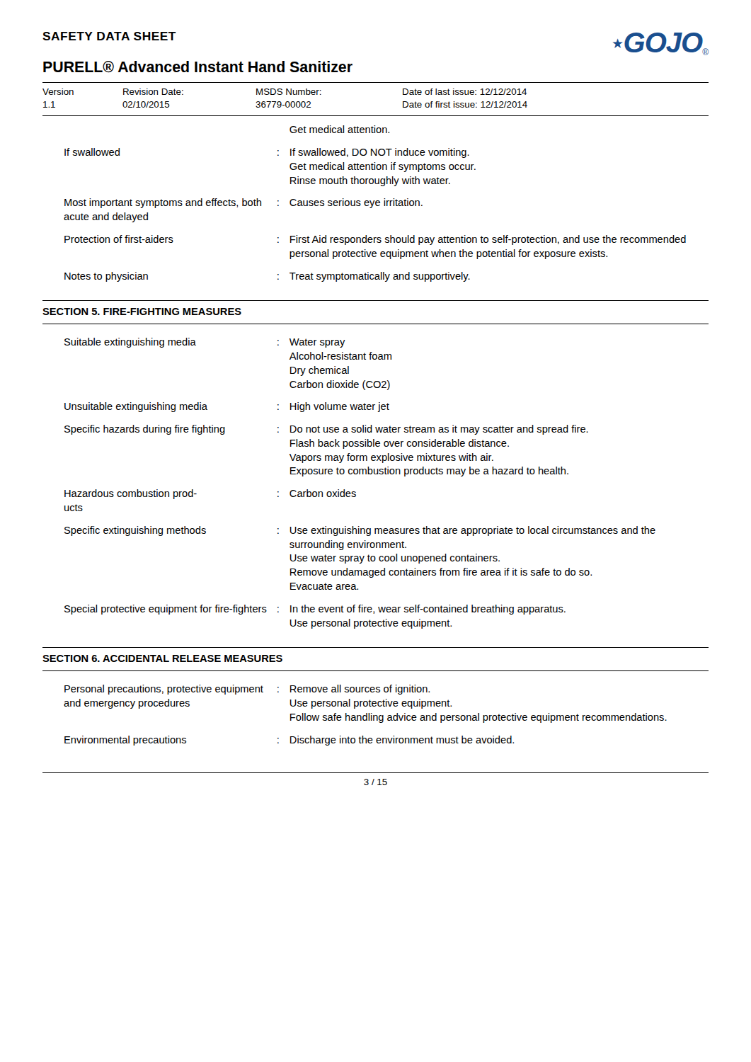SAFETY DATA SHEET
PURELL® Advanced Instant Hand Sanitizer
★GOJO®
| Version 1.1 | Revision Date: 02/10/2015 | MSDS Number: 36779-00002 | Date of last issue: 12/12/2014 Date of first issue: 12/12/2014 |
| | | Get medical attention. |
| If swallowed | : | If swallowed, DO NOT induce vomiting. Get medical attention if symptoms occur. Rinse mouth thoroughly with water. |
| Most important symptoms and effects, both acute and delayed | : | Causes serious eye irritation. |
| Protection of first-aiders | : | First Aid responders should pay attention to self-protection, and use the recommended personal protective equipment when the potential for exposure exists. |
| Notes to physician | : | Treat symptomatically and supportively. |
SECTION 5. FIRE-FIGHTING MEASURES
| Suitable extinguishing media | : | Water spray Alcohol-resistant foam Dry chemical Carbon dioxide (CO2) |
| Unsuitable extinguishing media | : | High volume water jet |
| Specific hazards during fire fighting | : | Do not use a solid water stream as it may scatter and spread fire. Flash back possible over considerable distance. Vapors may form explosive mixtures with air. Exposure to combustion products may be a hazard to health. |
| Hazardous combustion prod- ucts | : | Carbon oxides |
| Specific extinguishing methods | : | Use extinguishing measures that are appropriate to local circumstances and the surrounding environment. Use water spray to cool unopened containers. Remove undamaged containers from fire area if it is safe to do so. Evacuate area. |
| Special protective equipment for fire-fighters | : | In the event of fire, wear self-contained breathing apparatus. Use personal protective equipment. |
SECTION 6. ACCIDENTAL RELEASE MEASURES
| Personal precautions, protective equipment and emergency procedures | : | Remove all sources of ignition. Use personal protective equipment. Follow safe handling advice and personal protective equipment recommendations. |
| Environmental precautions | : | Discharge into the environment must be avoided. |
3 / 15